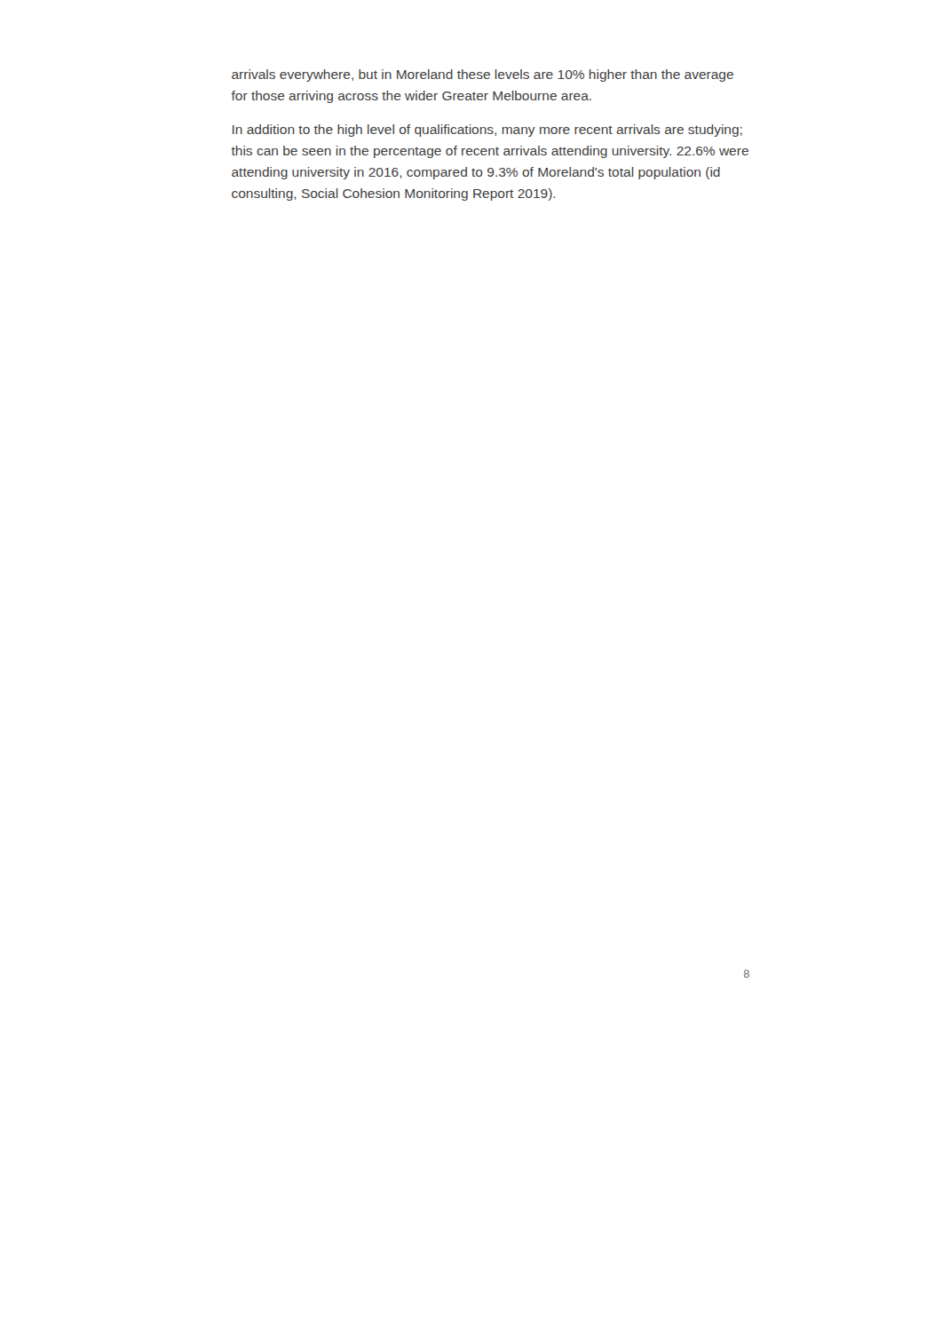arrivals everywhere, but in Moreland these levels are 10% higher than the average for those arriving across the wider Greater Melbourne area.
In addition to the high level of qualifications, many more recent arrivals are studying; this can be seen in the percentage of recent arrivals attending university. 22.6% were attending university in 2016, compared to 9.3% of Moreland's total population (id consulting, Social Cohesion Monitoring Report 2019).
8